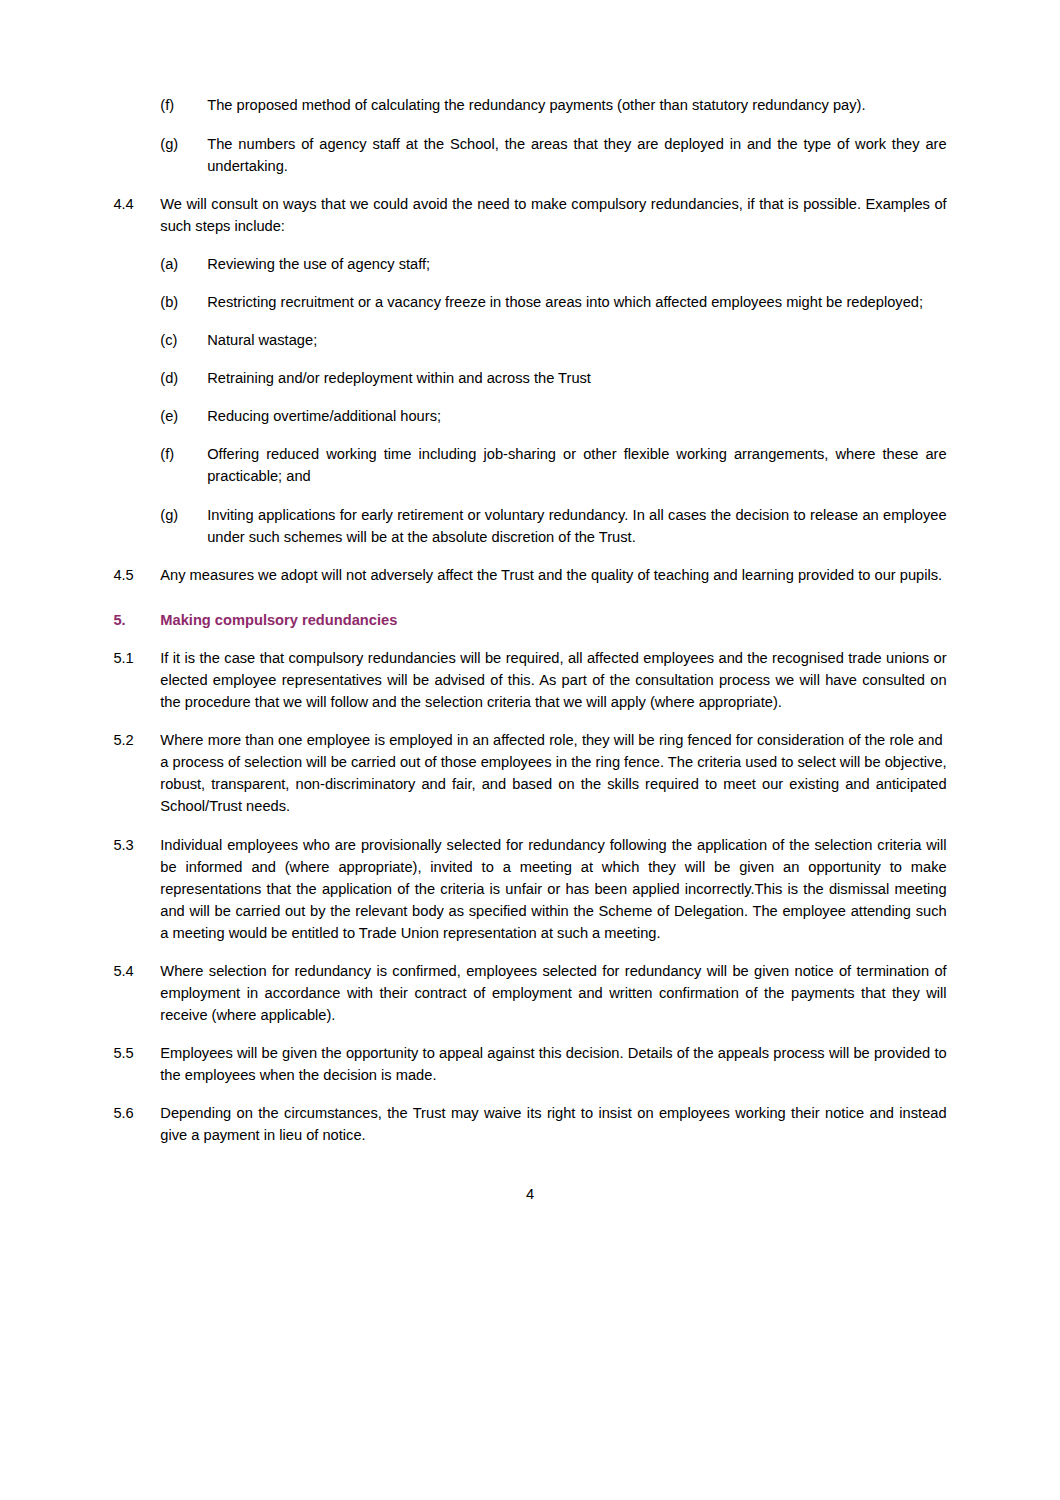(f)
The proposed method of calculating the redundancy payments (other than statutory redundancy pay).
(g)
The numbers of agency staff at the School, the areas that they are deployed in and the type of work they are undertaking.
4.4
We will consult on ways that we could avoid the need to make compulsory redundancies, if that is possible. Examples of such steps include:
(a)
Reviewing the use of agency staff;
(b)
Restricting recruitment or a vacancy freeze in those areas into which affected employees might be redeployed;
(c)
Natural wastage;
(d)
Retraining and/or redeployment within and across the Trust
(e)
Reducing overtime/additional hours;
(f)
Offering reduced working time including job-sharing or other flexible working arrangements, where these are practicable; and
(g)
Inviting applications for early retirement or voluntary redundancy. In all cases the decision to release an employee under such schemes will be at the absolute discretion of the Trust.
4.5
Any measures we adopt will not adversely affect the Trust and the quality of teaching and learning provided to our pupils.
5. Making compulsory redundancies
5.1
If it is the case that compulsory redundancies will be required, all affected employees and the recognised trade unions or elected employee representatives will be advised of this. As part of the consultation process we will have consulted on the procedure that we will follow and the selection criteria that we will apply (where appropriate).
5.2
Where more than one employee is employed in an affected role, they will be ring fenced for consideration of the role and a process of selection will be carried out of those employees in the ring fence. The criteria used to select will be objective, robust, transparent, non-discriminatory and fair, and based on the skills required to meet our existing and anticipated School/Trust needs.
5.3
Individual employees who are provisionally selected for redundancy following the application of the selection criteria will be informed and (where appropriate), invited to a meeting at which they will be given an opportunity to make representations that the application of the criteria is unfair or has been applied incorrectly.This is the dismissal meeting and will be carried out by the relevant body as specified within the Scheme of Delegation. The employee attending such a meeting would be entitled to Trade Union representation at such a meeting.
5.4
Where selection for redundancy is confirmed, employees selected for redundancy will be given notice of termination of employment in accordance with their contract of employment and written confirmation of the payments that they will receive (where applicable).
5.5
Employees will be given the opportunity to appeal against this decision. Details of the appeals process will be provided to the employees when the decision is made.
5.6
Depending on the circumstances, the Trust may waive its right to insist on employees working their notice and instead give a payment in lieu of notice.
4